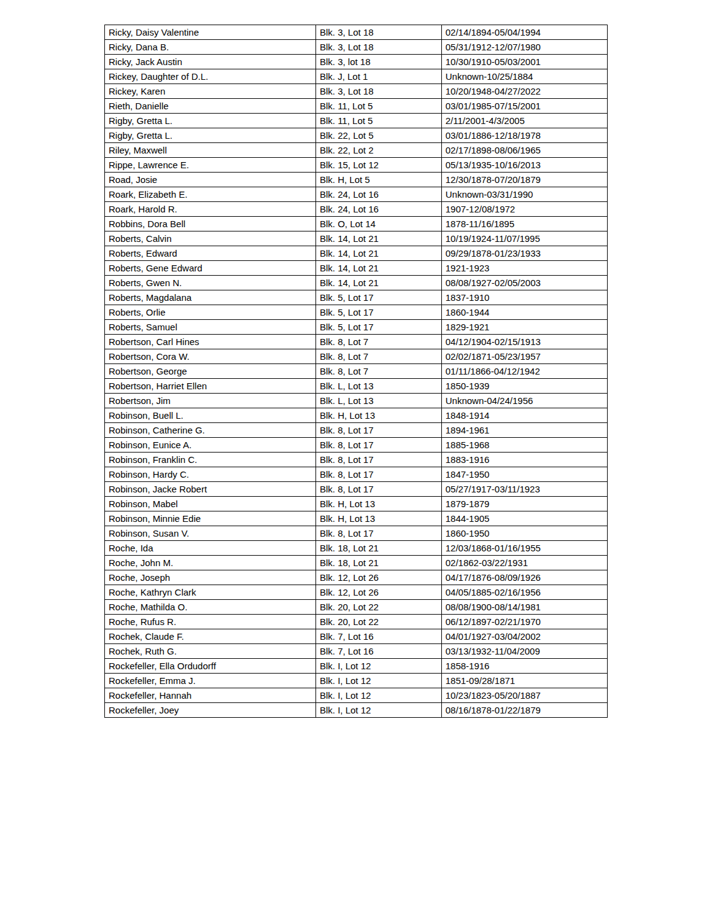| Ricky, Daisy Valentine | Blk. 3, Lot 18 | 02/14/1894-05/04/1994 |
| Ricky, Dana B. | Blk. 3, Lot 18 | 05/31/1912-12/07/1980 |
| Ricky, Jack Austin | Blk. 3, lot 18 | 10/30/1910-05/03/2001 |
| Rickey, Daughter of D.L. | Blk. J, Lot 1 | Unknown-10/25/1884 |
| Rickey, Karen | Blk. 3, Lot 18 | 10/20/1948-04/27/2022 |
| Rieth, Danielle | Blk. 11, Lot 5 | 03/01/1985-07/15/2001 |
| Rigby, Gretta L. | Blk. 11, Lot 5 | 2/11/2001-4/3/2005 |
| Rigby, Gretta L. | Blk. 22, Lot 5 | 03/01/1886-12/18/1978 |
| Riley, Maxwell | Blk. 22, Lot 2 | 02/17/1898-08/06/1965 |
| Rippe, Lawrence E. | Blk. 15, Lot 12 | 05/13/1935-10/16/2013 |
| Road, Josie | Blk. H, Lot 5 | 12/30/1878-07/20/1879 |
| Roark, Elizabeth E. | Blk. 24, Lot 16 | Unknown-03/31/1990 |
| Roark, Harold R. | Blk. 24, Lot 16 | 1907-12/08/1972 |
| Robbins, Dora Bell | Blk. O, Lot 14 | 1878-11/16/1895 |
| Roberts, Calvin | Blk. 14, Lot 21 | 10/19/1924-11/07/1995 |
| Roberts, Edward | Blk. 14, Lot 21 | 09/29/1878-01/23/1933 |
| Roberts, Gene Edward | Blk. 14, Lot 21 | 1921-1923 |
| Roberts, Gwen N. | Blk. 14, Lot 21 | 08/08/1927-02/05/2003 |
| Roberts, Magdalana | Blk. 5, Lot 17 | 1837-1910 |
| Roberts, Orlie | Blk. 5, Lot 17 | 1860-1944 |
| Roberts, Samuel | Blk. 5, Lot 17 | 1829-1921 |
| Robertson, Carl Hines | Blk. 8, Lot 7 | 04/12/1904-02/15/1913 |
| Robertson, Cora W. | Blk. 8, Lot 7 | 02/02/1871-05/23/1957 |
| Robertson, George | Blk. 8, Lot 7 | 01/11/1866-04/12/1942 |
| Robertson, Harriet Ellen | Blk. L, Lot 13 | 1850-1939 |
| Robertson, Jim | Blk. L, Lot 13 | Unknown-04/24/1956 |
| Robinson, Buell L. | Blk. H, Lot 13 | 1848-1914 |
| Robinson, Catherine G. | Blk. 8, Lot 17 | 1894-1961 |
| Robinson, Eunice A. | Blk. 8, Lot 17 | 1885-1968 |
| Robinson, Franklin C. | Blk. 8, Lot 17 | 1883-1916 |
| Robinson, Hardy C. | Blk. 8, Lot 17 | 1847-1950 |
| Robinson, Jacke Robert | Blk. 8, Lot 17 | 05/27/1917-03/11/1923 |
| Robinson, Mabel | Blk. H, Lot 13 | 1879-1879 |
| Robinson, Minnie Edie | Blk. H, Lot 13 | 1844-1905 |
| Robinson, Susan V. | Blk. 8, Lot 17 | 1860-1950 |
| Roche, Ida | Blk. 18, Lot 21 | 12/03/1868-01/16/1955 |
| Roche, John M. | Blk. 18, Lot 21 | 02/1862-03/22/1931 |
| Roche, Joseph | Blk. 12, Lot 26 | 04/17/1876-08/09/1926 |
| Roche, Kathryn Clark | Blk. 12, Lot 26 | 04/05/1885-02/16/1956 |
| Roche, Mathilda O. | Blk. 20, Lot 22 | 08/08/1900-08/14/1981 |
| Roche, Rufus R. | Blk. 20, Lot 22 | 06/12/1897-02/21/1970 |
| Rochek, Claude F. | Blk. 7, Lot 16 | 04/01/1927-03/04/2002 |
| Rochek, Ruth G. | Blk. 7, Lot 16 | 03/13/1932-11/04/2009 |
| Rockefeller, Ella Ordudorff | Blk. I, Lot 12 | 1858-1916 |
| Rockefeller, Emma J. | Blk. I, Lot 12 | 1851-09/28/1871 |
| Rockefeller, Hannah | Blk. I, Lot 12 | 10/23/1823-05/20/1887 |
| Rockefeller, Joey | Blk. I, Lot 12 | 08/16/1878-01/22/1879 |